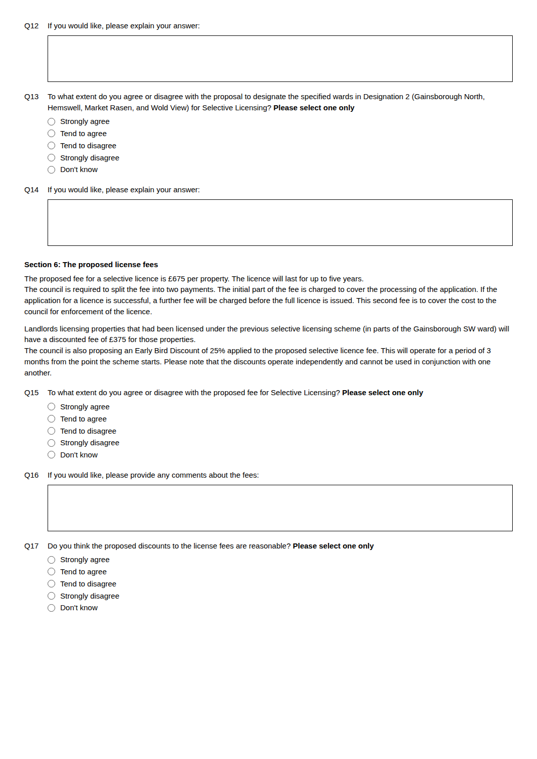Q12
If you would like, please explain your answer:
Q13
To what extent do you agree or disagree with the proposal to designate the specified wards in Designation 2 (Gainsborough North, Hemswell, Market Rasen, and Wold View) for Selective Licensing? Please select one only
Strongly agree
Tend to agree
Tend to disagree
Strongly disagree
Don't know
Q14
If you would like, please explain your answer:
Section 6: The proposed license fees
The proposed fee for a selective licence is £675 per property. The licence will last for up to five years.
The council is required to split the fee into two payments. The initial part of the fee is charged to cover the processing of the application. If the application for a licence is successful, a further fee will be charged before the full licence is issued. This second fee is to cover the cost to the council for enforcement of the licence.
Landlords licensing properties that had been licensed under the previous selective licensing scheme (in parts of the Gainsborough SW ward) will have a discounted fee of £375 for those properties.
The council is also proposing an Early Bird Discount of 25% applied to the proposed selective licence fee. This will operate for a period of 3 months from the point the scheme starts. Please note that the discounts operate independently and cannot be used in conjunction with one another.
Q15
To what extent do you agree or disagree with the proposed fee for Selective Licensing? Please select one only
Strongly agree
Tend to agree
Tend to disagree
Strongly disagree
Don't know
Q16
If you would like, please provide any comments about the fees:
Q17
Do you think the proposed discounts to the license fees are reasonable? Please select one only
Strongly agree
Tend to agree
Tend to disagree
Strongly disagree
Don't know